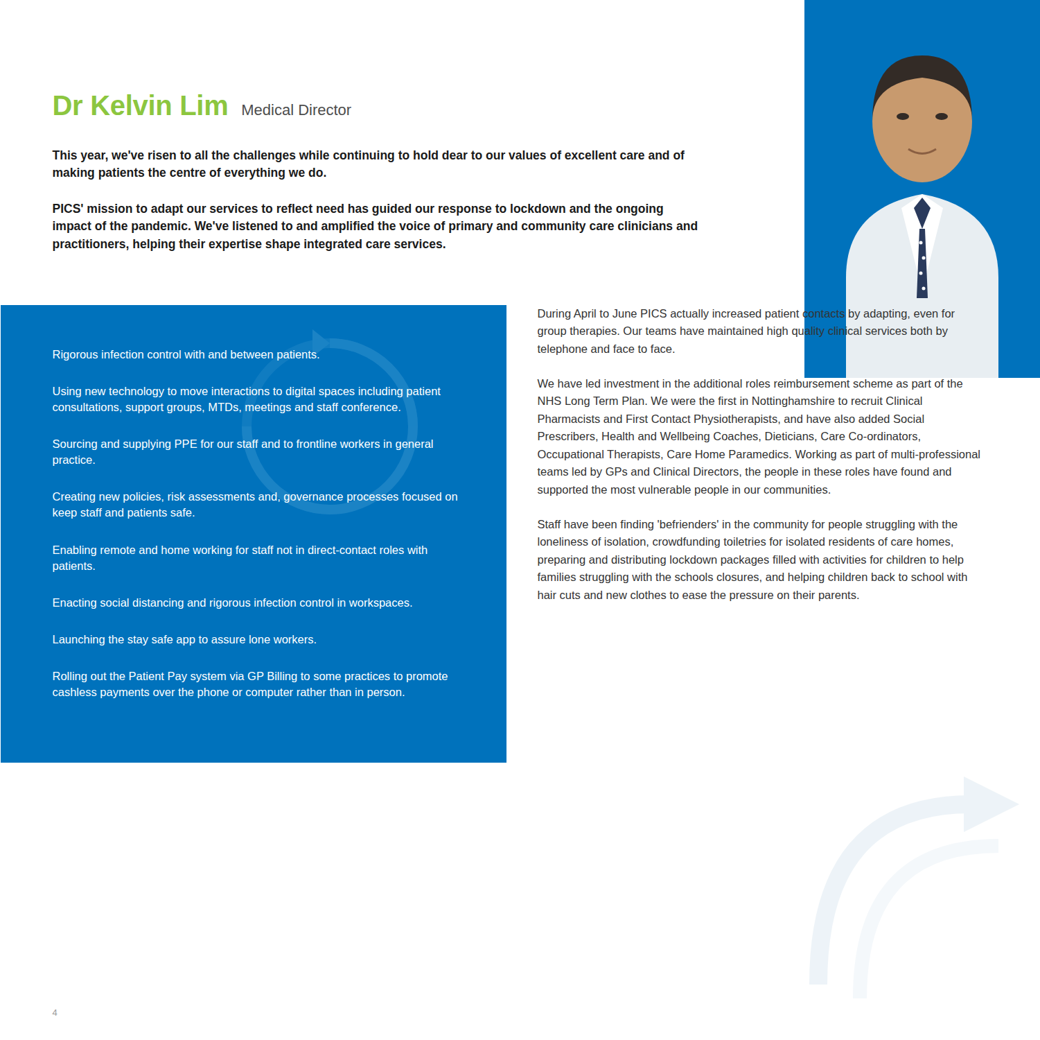Dr Kelvin Lim Medical Director
This year, we've risen to all the challenges while continuing to hold dear to our values of excellent care and of making patients the centre of everything we do.
PICS' mission to adapt our services to reflect need has guided our response to lockdown and the ongoing impact of the pandemic. We've listened to and amplified the voice of primary and community care clinicians and practitioners, helping their expertise shape integrated care services.
Rigorous infection control with and between patients.
Using new technology to move interactions to digital spaces including patient consultations, support groups, MTDs, meetings and staff conference.
Sourcing and supplying PPE for our staff and to frontline workers in general practice.
Creating new policies, risk assessments and, governance processes focused on keep staff and patients safe.
Enabling remote and home working for staff not in direct-contact roles with patients.
Enacting social distancing and rigorous infection control in workspaces.
Launching the stay safe app to assure lone workers.
Rolling out the Patient Pay system via GP Billing to some practices to promote cashless payments over the phone or computer rather than in person.
During April to June PICS actually increased patient contacts by adapting, even for group therapies. Our teams have maintained high quality clinical services both by telephone and face to face.
We have led investment in the additional roles reimbursement scheme as part of the NHS Long Term Plan. We were the first in Nottinghamshire to recruit Clinical Pharmacists and First Contact Physiotherapists, and have also added Social Prescribers, Health and Wellbeing Coaches, Dieticians, Care Co-ordinators, Occupational Therapists, Care Home Paramedics. Working as part of multi-professional teams led by GPs and Clinical Directors, the people in these roles have found and supported the most vulnerable people in our communities.
Staff have been finding 'befrienders' in the community for people struggling with the loneliness of isolation, crowdfunding toiletries for isolated residents of care homes, preparing and distributing lockdown packages filled with activities for children to help families struggling with the schools closures, and helping children back to school with hair cuts and new clothes to ease the pressure on their parents.
4